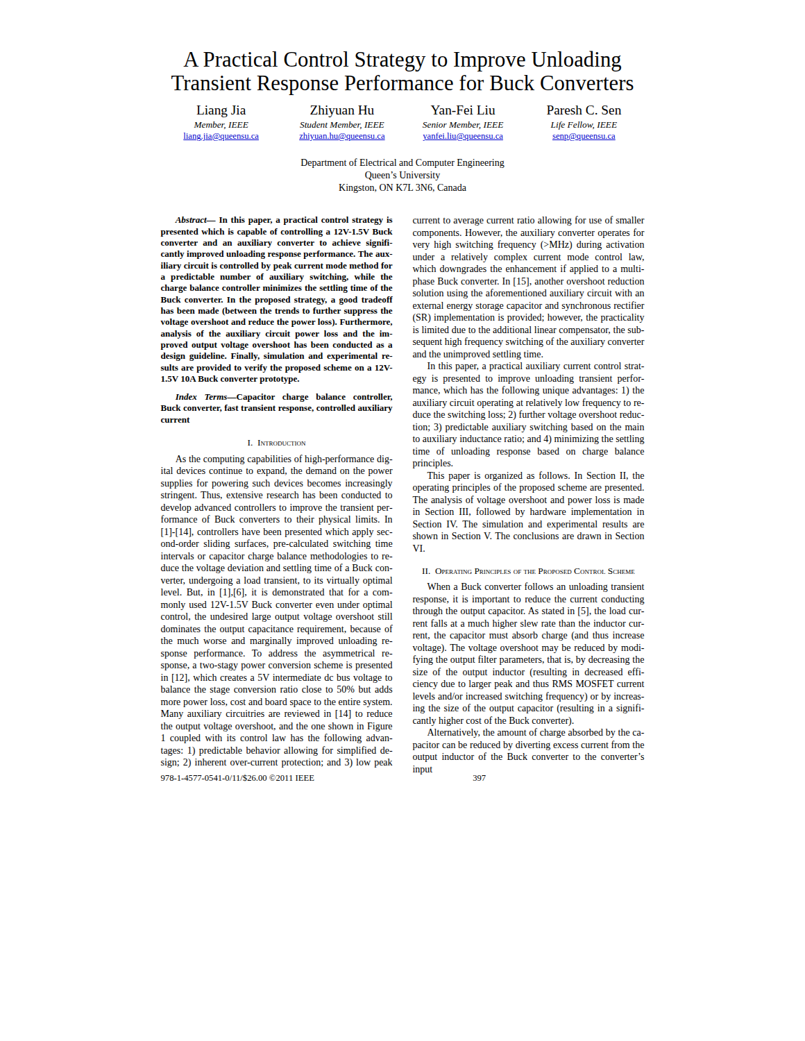A Practical Control Strategy to Improve Unloading Transient Response Performance for Buck Converters
Liang Jia
Member, IEEE
liang.jia@queensu.ca
Zhiyuan Hu
Student Member, IEEE
zhiyuan.hu@queensu.ca
Yan-Fei Liu
Senior Member, IEEE
yanfei.liu@queensu.ca
Paresh C. Sen
Life Fellow, IEEE
senp@queensu.ca
Department of Electrical and Computer Engineering
Queen’s University
Kingston, ON K7L 3N6, Canada
Abstract— In this paper, a practical control strategy is presented which is capable of controlling a 12V-1.5V Buck converter and an auxiliary converter to achieve significantly improved unloading response performance. The auxiliary circuit is controlled by peak current mode method for a predictable number of auxiliary switching, while the charge balance controller minimizes the settling time of the Buck converter. In the proposed strategy, a good tradeoff has been made (between the trends to further suppress the voltage overshoot and reduce the power loss). Furthermore, analysis of the auxiliary circuit power loss and the improved output voltage overshoot has been conducted as a design guideline. Finally, simulation and experimental results are provided to verify the proposed scheme on a 12V-1.5V 10A Buck converter prototype.
Index Terms—Capacitor charge balance controller, Buck converter, fast transient response, controlled auxiliary current
I. Introduction
As the computing capabilities of high-performance digital devices continue to expand, the demand on the power supplies for powering such devices becomes increasingly stringent. Thus, extensive research has been conducted to develop advanced controllers to improve the transient performance of Buck converters to their physical limits. In [1]-[14], controllers have been presented which apply second-order sliding surfaces, pre-calculated switching time intervals or capacitor charge balance methodologies to reduce the voltage deviation and settling time of a Buck converter, undergoing a load transient, to its virtually optimal level. But, in [1],[6], it is demonstrated that for a commonly used 12V-1.5V Buck converter even under optimal control, the undesired large output voltage overshoot still dominates the output capacitance requirement, because of the much worse and marginally improved unloading response performance. To address the asymmetrical response, a two-stagy power conversion scheme is presented in [12], which creates a 5V intermediate dc bus voltage to balance the stage conversion ratio close to 50% but adds more power loss, cost and board space to the entire system. Many auxiliary circuitries are reviewed in [14] to reduce the output voltage overshoot, and the one shown in Figure 1 coupled with its control law has the following advantages: 1) predictable behavior allowing for simplified design; 2) inherent over-current protection; and 3) low peak current to average current ratio allowing for use of smaller components. However, the auxiliary converter operates for very high switching frequency (>MHz) during activation under a relatively complex current mode control law, which downgrades the enhancement if applied to a multiphase Buck converter. In [15], another overshoot reduction solution using the aforementioned auxiliary circuit with an external energy storage capacitor and synchronous rectifier (SR) implementation is provided; however, the practicality is limited due to the additional linear compensator, the subsequent high frequency switching of the auxiliary converter and the unimproved settling time.
In this paper, a practical auxiliary current control strategy is presented to improve unloading transient performance, which has the following unique advantages: 1) the auxiliary circuit operating at relatively low frequency to reduce the switching loss; 2) further voltage overshoot reduction; 3) predictable auxiliary switching based on the main to auxiliary inductance ratio; and 4) minimizing the settling time of unloading response based on charge balance principles.
This paper is organized as follows. In Section II, the operating principles of the proposed scheme are presented. The analysis of voltage overshoot and power loss is made in Section III, followed by hardware implementation in Section IV. The simulation and experimental results are shown in Section V. The conclusions are drawn in Section VI.
II. Operating Principles of the Proposed Control Scheme
When a Buck converter follows an unloading transient response, it is important to reduce the current conducting through the output capacitor. As stated in [5], the load current falls at a much higher slew rate than the inductor current, the capacitor must absorb charge (and thus increase voltage). The voltage overshoot may be reduced by modifying the output filter parameters, that is, by decreasing the size of the output inductor (resulting in decreased efficiency due to larger peak and thus RMS MOSFET current levels and/or increased switching frequency) or by increasing the size of the output capacitor (resulting in a significantly higher cost of the Buck converter).
Alternatively, the amount of charge absorbed by the capacitor can be reduced by diverting excess current from the output inductor of the Buck converter to the converter’s input
978-1-4577-0541-0/11/$26.00 ©2011 IEEE
397